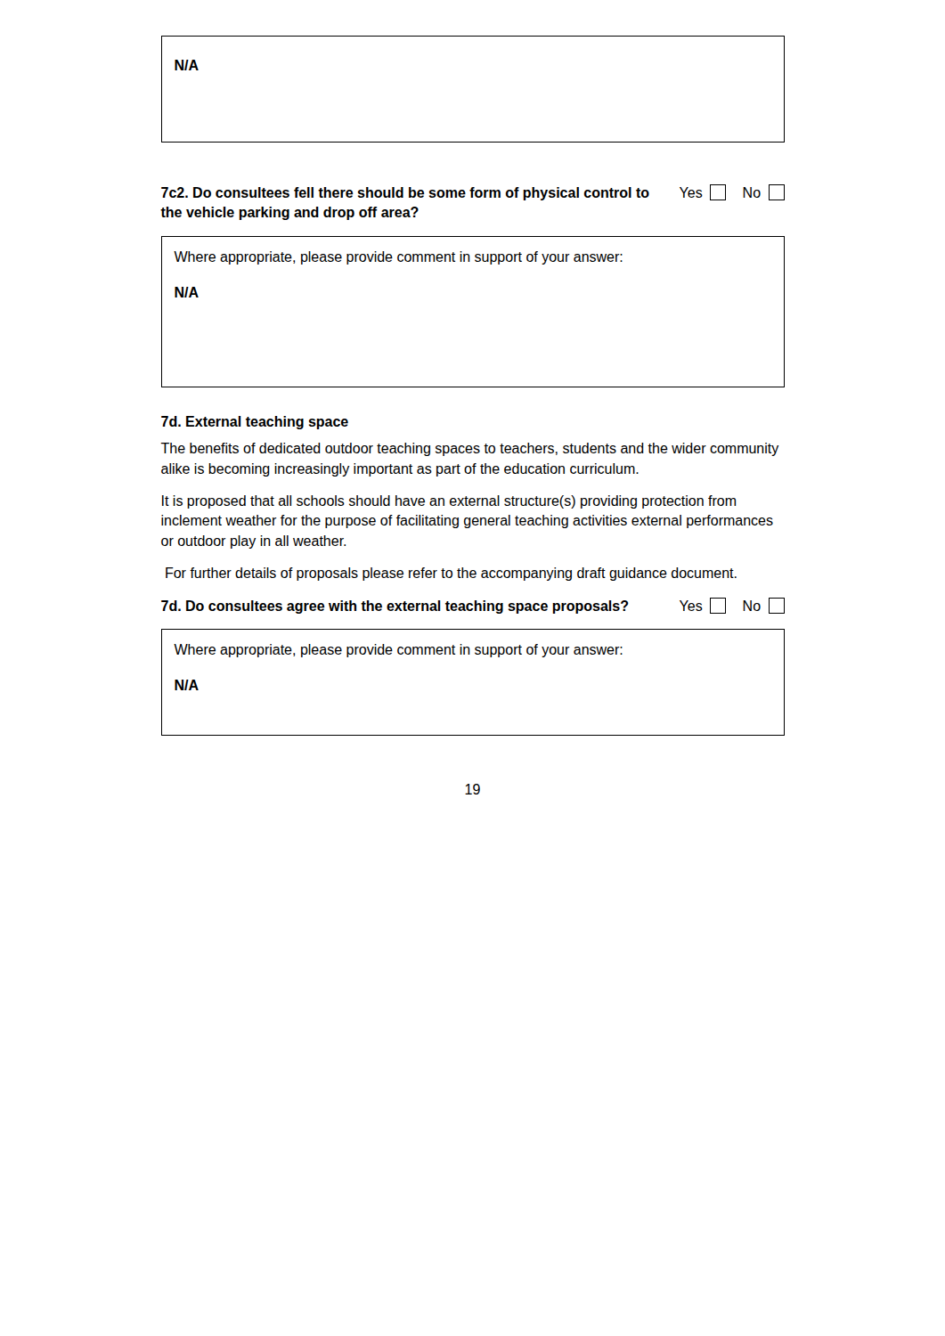N/A
7c2. Do consultees fell there should be some form of physical control to the vehicle parking and drop off area?
Yes No
Where appropriate, please provide comment in support of your answer:
N/A
7d. External teaching space
The benefits of dedicated outdoor teaching spaces to teachers, students and the wider community alike is becoming increasingly important as part of the education curriculum.
It is proposed that all schools should have an external structure(s) providing protection from inclement weather for the purpose of facilitating general teaching activities external performances or outdoor play in all weather.
For further details of proposals please refer to the accompanying draft guidance document.
7d. Do consultees agree with the external teaching space proposals?
Yes No
Where appropriate, please provide comment in support of your answer:
N/A
19